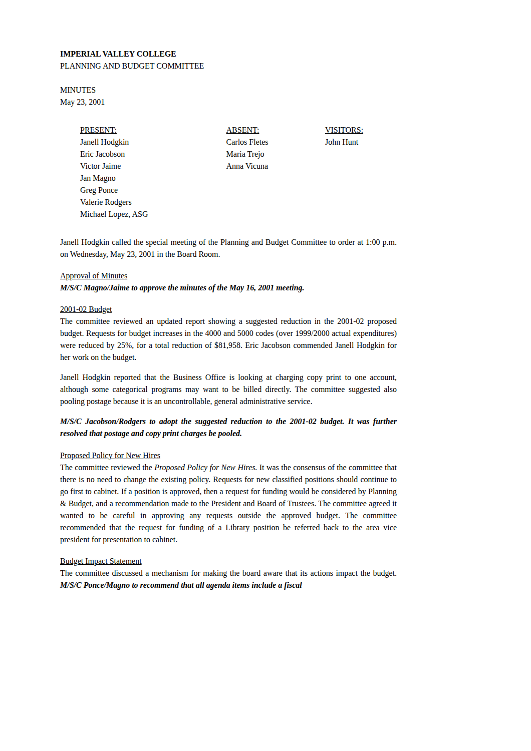IMPERIAL VALLEY COLLEGE
PLANNING AND BUDGET COMMITTEE
MINUTES
May 23, 2001
| PRESENT: | ABSENT: | VISITORS: |
| --- | --- | --- |
| Janell Hodgkin | Carlos Fletes | John Hunt |
| Eric Jacobson | Maria Trejo | |
| Victor Jaime | Anna Vicuna | |
| Jan Magno | | |
| Greg Ponce | | |
| Valerie Rodgers | | |
| Michael Lopez, ASG | | |
Janell Hodgkin called the special meeting of the Planning and Budget Committee to order at 1:00 p.m. on Wednesday, May 23, 2001 in the Board Room.
Approval of Minutes
M/S/C Magno/Jaime to approve the minutes of the May 16, 2001 meeting.
2001-02 Budget
The committee reviewed an updated report showing a suggested reduction in the 2001-02 proposed budget. Requests for budget increases in the 4000 and 5000 codes (over 1999/2000 actual expenditures) were reduced by 25%, for a total reduction of $81,958. Eric Jacobson commended Janell Hodgkin for her work on the budget.
Janell Hodgkin reported that the Business Office is looking at charging copy print to one account, although some categorical programs may want to be billed directly. The committee suggested also pooling postage because it is an uncontrollable, general administrative service.
M/S/C Jacobson/Rodgers to adopt the suggested reduction to the 2001-02 budget. It was further resolved that postage and copy print charges be pooled.
Proposed Policy for New Hires
The committee reviewed the Proposed Policy for New Hires. It was the consensus of the committee that there is no need to change the existing policy. Requests for new classified positions should continue to go first to cabinet. If a position is approved, then a request for funding would be considered by Planning & Budget, and a recommendation made to the President and Board of Trustees. The committee agreed it wanted to be careful in approving any requests outside the approved budget. The committee recommended that the request for funding of a Library position be referred back to the area vice president for presentation to cabinet.
Budget Impact Statement
The committee discussed a mechanism for making the board aware that its actions impact the budget. M/S/C Ponce/Magno to recommend that all agenda items include a fiscal